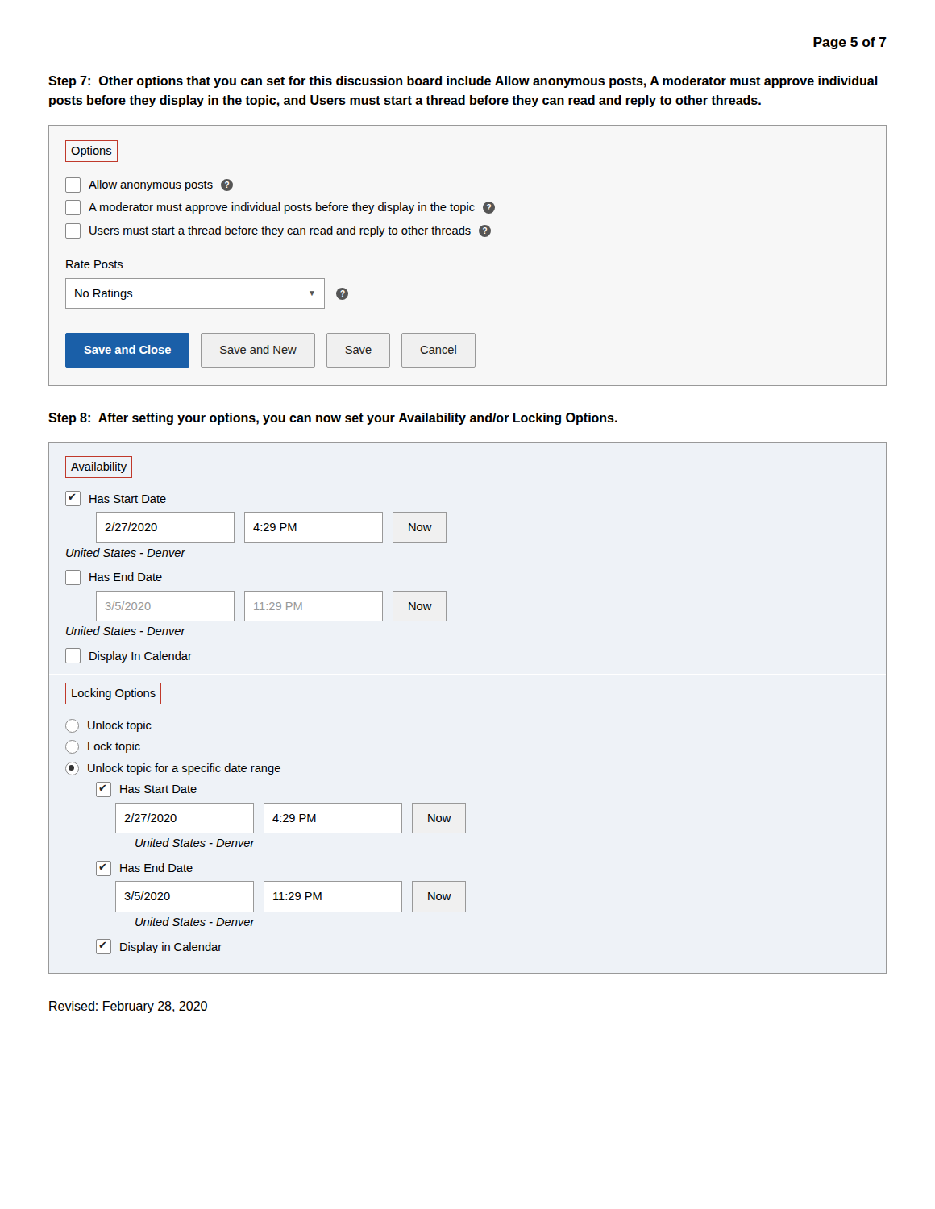Page 5 of 7
Step 7: Other options that you can set for this discussion board include Allow anonymous posts, A moderator must approve individual posts before they display in the topic, and Users must start a thread before they can read and reply to other threads.
Options
Allow anonymous posts ?
A moderator must approve individual posts before they display in the topic ?
Users must start a thread before they can read and reply to other threads ?
Rate Posts
No Ratings ▼ ?
Save and Close Save and New Save Cancel
Step 8: After setting your options, you can now set your Availability and/or Locking Options.
Availability
Has Start Date
2/27/2020 4:29 PM Now
United States - Denver
Has End Date
3/5/2020 11:29 PM Now
United States - Denver
Display In Calendar
Locking Options
Unlock topic
Lock topic
Unlock topic for a specific date range
Has Start Date
2/27/2020 4:29 PM Now
United States - Denver
Has End Date
3/5/2020 11:29 PM Now
United States - Denver
Display in Calendar
Revised: February 28, 2020